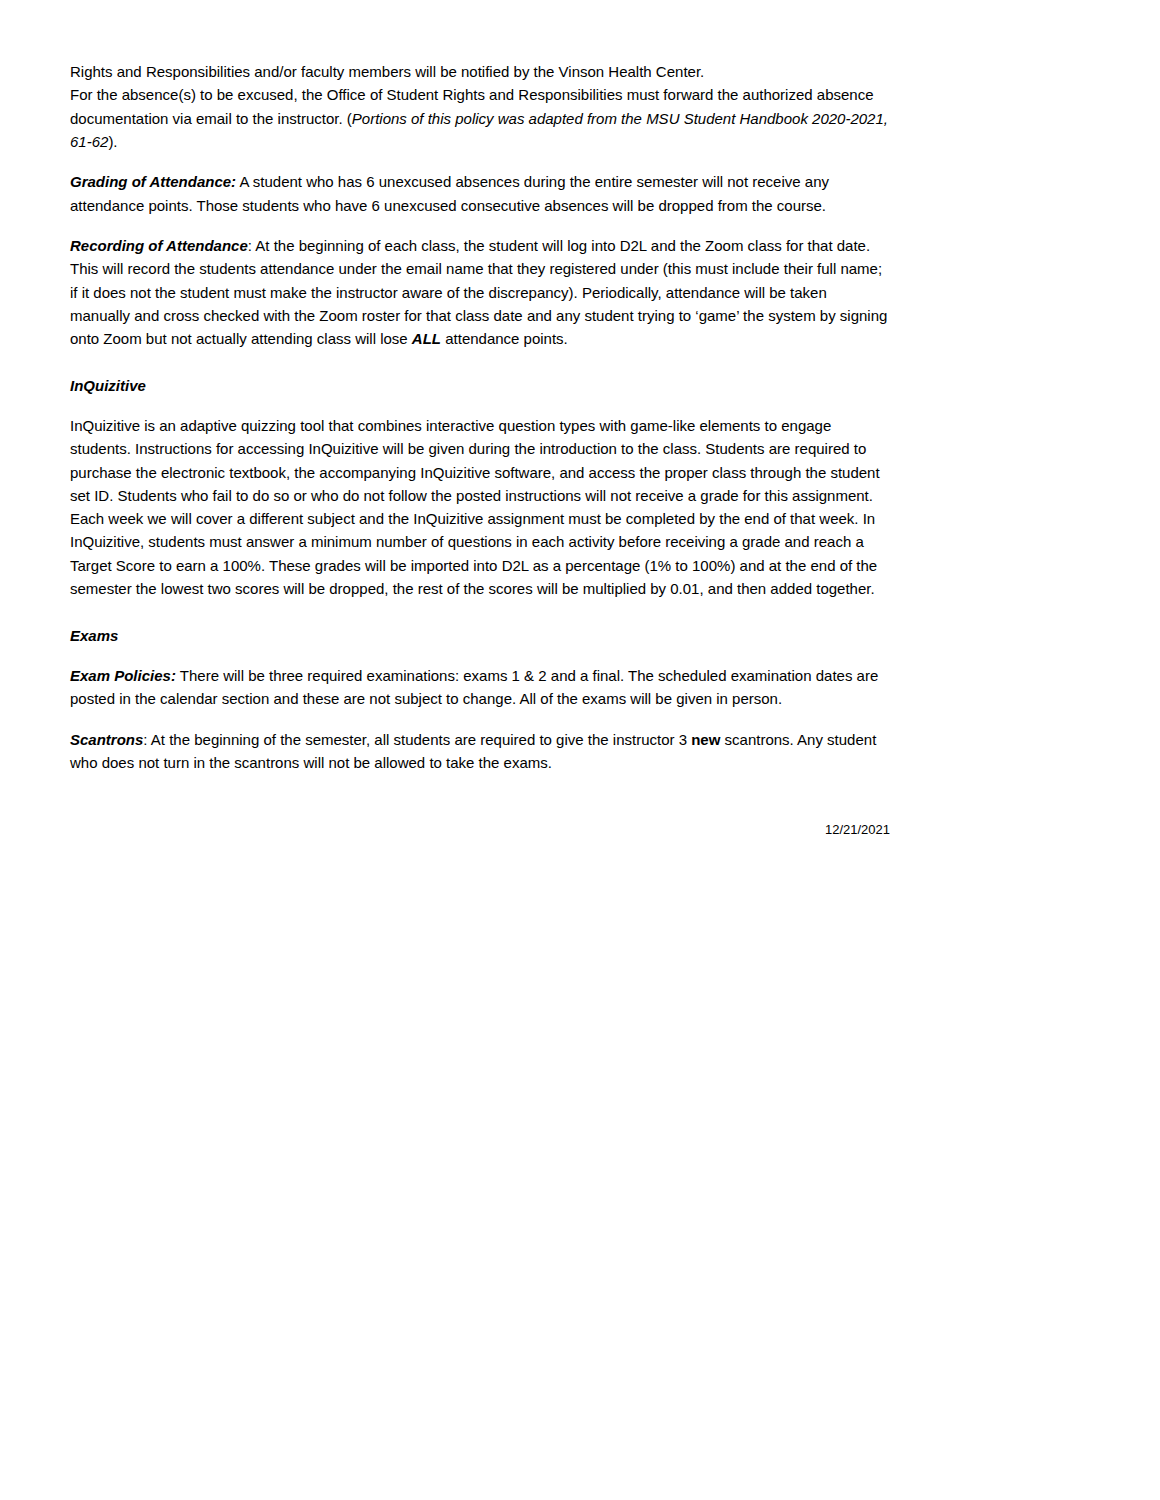Rights and Responsibilities and/or faculty members will be notified by the Vinson Health Center.
For the absence(s) to be excused, the Office of Student Rights and Responsibilities must forward the authorized absence documentation via email to the instructor. (Portions of this policy was adapted from the MSU Student Handbook 2020-2021, 61-62).
Grading of Attendance: A student who has 6 unexcused absences during the entire semester will not receive any attendance points. Those students who have 6 unexcused consecutive absences will be dropped from the course.
Recording of Attendance: At the beginning of each class, the student will log into D2L and the Zoom class for that date. This will record the students attendance under the email name that they registered under (this must include their full name; if it does not the student must make the instructor aware of the discrepancy). Periodically, attendance will be taken manually and cross checked with the Zoom roster for that class date and any student trying to ‘game’ the system by signing onto Zoom but not actually attending class will lose ALL attendance points.
InQuizitive
InQuizitive is an adaptive quizzing tool that combines interactive question types with game-like elements to engage students. Instructions for accessing InQuizitive will be given during the introduction to the class. Students are required to purchase the electronic textbook, the accompanying InQuizitive software, and access the proper class through the student set ID. Students who fail to do so or who do not follow the posted instructions will not receive a grade for this assignment. Each week we will cover a different subject and the InQuizitive assignment must be completed by the end of that week. In InQuizitive, students must answer a minimum number of questions in each activity before receiving a grade and reach a Target Score to earn a 100%. These grades will be imported into D2L as a percentage (1% to 100%) and at the end of the semester the lowest two scores will be dropped, the rest of the scores will be multiplied by 0.01, and then added together.
Exams
Exam Policies: There will be three required examinations: exams 1 & 2 and a final. The scheduled examination dates are posted in the calendar section and these are not subject to change. All of the exams will be given in person.
Scantrons: At the beginning of the semester, all students are required to give the instructor 3 new scantrons. Any student who does not turn in the scantrons will not be allowed to take the exams.
12/21/2021